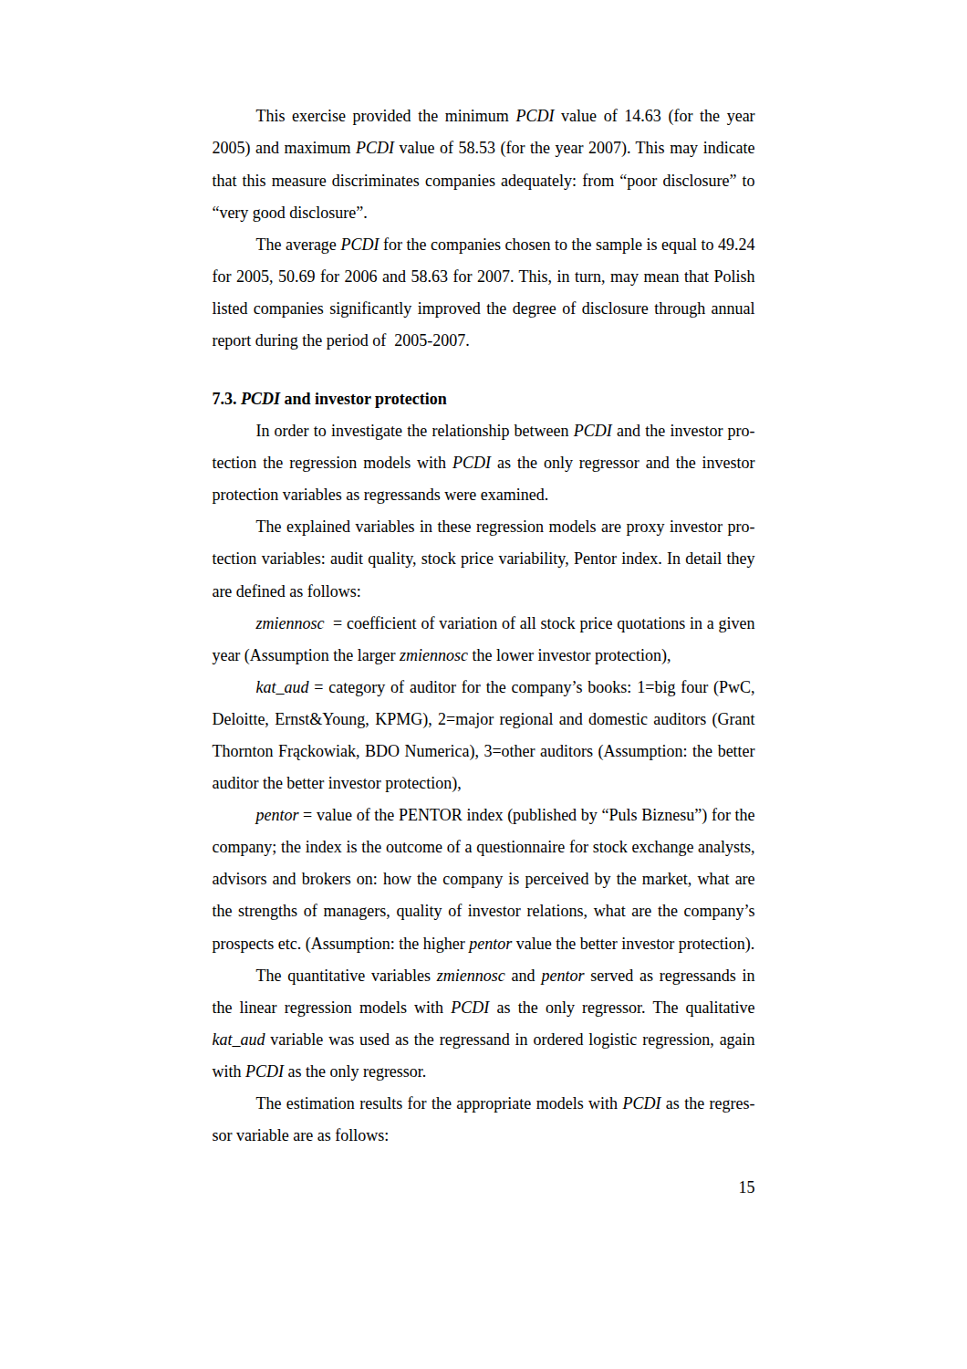This exercise provided the minimum PCDI value of 14.63 (for the year 2005) and maximum PCDI value of 58.53 (for the year 2007). This may indicate that this measure discriminates companies adequately: from “poor disclosure” to “very good disclosure”.
The average PCDI for the companies chosen to the sample is equal to 49.24 for 2005, 50.69 for 2006 and 58.63 for 2007. This, in turn, may mean that Polish listed companies significantly improved the degree of disclosure through annual report during the period of 2005-2007.
7.3. PCDI and investor protection
In order to investigate the relationship between PCDI and the investor protection the regression models with PCDI as the only regressor and the investor protection variables as regressands were examined.
The explained variables in these regression models are proxy investor protection variables: audit quality, stock price variability, Pentor index. In detail they are defined as follows:
zmiennosc = coefficient of variation of all stock price quotations in a given year (Assumption the larger zmiennosc the lower investor protection),
kat_aud = category of auditor for the company’s books: 1=big four (PwC, Deloitte, Ernst&Young, KPMG), 2=major regional and domestic auditors (Grant Thornton Frąckowiak, BDO Numerica), 3=other auditors (Assumption: the better auditor the better investor protection),
pentor = value of the PENTOR index (published by “Puls Biznesu”) for the company; the index is the outcome of a questionnaire for stock exchange analysts, advisors and brokers on: how the company is perceived by the market, what are the strengths of managers, quality of investor relations, what are the company’s prospects etc. (Assumption: the higher pentor value the better investor protection).
The quantitative variables zmiennosc and pentor served as regressands in the linear regression models with PCDI as the only regressor. The qualitative kat_aud variable was used as the regressand in ordered logistic regression, again with PCDI as the only regressor.
The estimation results for the appropriate models with PCDI as the regressor variable are as follows:
15